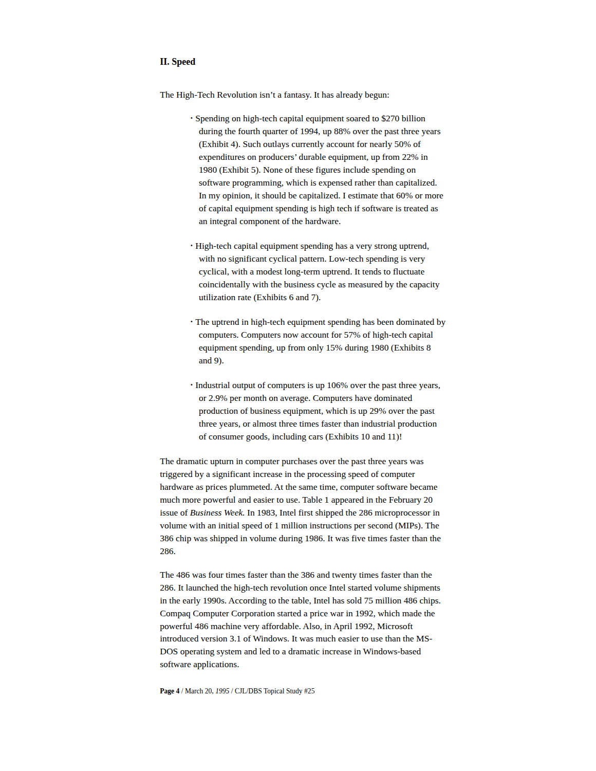II. Speed
The High-Tech Revolution isn’t a fantasy. It has already begun:
Spending on high-tech capital equipment soared to $270 billion during the fourth quarter of 1994, up 88% over the past three years (Exhibit 4). Such outlays currently account for nearly 50% of expenditures on producers’ durable equipment, up from 22% in 1980 (Exhibit 5). None of these figures include spending on software programming, which is expensed rather than capitalized. In my opinion, it should be capitalized. I estimate that 60% or more of capital equipment spending is high tech if software is treated as an integral component of the hardware.
High-tech capital equipment spending has a very strong uptrend, with no significant cyclical pattern. Low-tech spending is very cyclical, with a modest long-term uptrend. It tends to fluctuate coincidentally with the business cycle as measured by the capacity utilization rate (Exhibits 6 and 7).
The uptrend in high-tech equipment spending has been dominated by computers. Computers now account for 57% of high-tech capital equipment spending, up from only 15% during 1980 (Exhibits 8 and 9).
Industrial output of computers is up 106% over the past three years, or 2.9% per month on average. Computers have dominated production of business equipment, which is up 29% over the past three years, or almost three times faster than industrial production of consumer goods, including cars (Exhibits 10 and 11)!
The dramatic upturn in computer purchases over the past three years was triggered by a significant increase in the processing speed of computer hardware as prices plummeted. At the same time, computer software became much more powerful and easier to use. Table 1 appeared in the February 20 issue of Business Week. In 1983, Intel first shipped the 286 microprocessor in volume with an initial speed of 1 million instructions per second (MIPs). The 386 chip was shipped in volume during 1986. It was five times faster than the 286.
The 486 was four times faster than the 386 and twenty times faster than the 286. It launched the high-tech revolution once Intel started volume shipments in the early 1990s. According to the table, Intel has sold 75 million 486 chips. Compaq Computer Corporation started a price war in 1992, which made the powerful 486 machine very affordable. Also, in April 1992, Microsoft introduced version 3.1 of Windows. It was much easier to use than the MS-DOS operating system and led to a dramatic increase in Windows-based software applications.
Page 4 / March 20, 1995 / CJL/DBS Topical Study #25